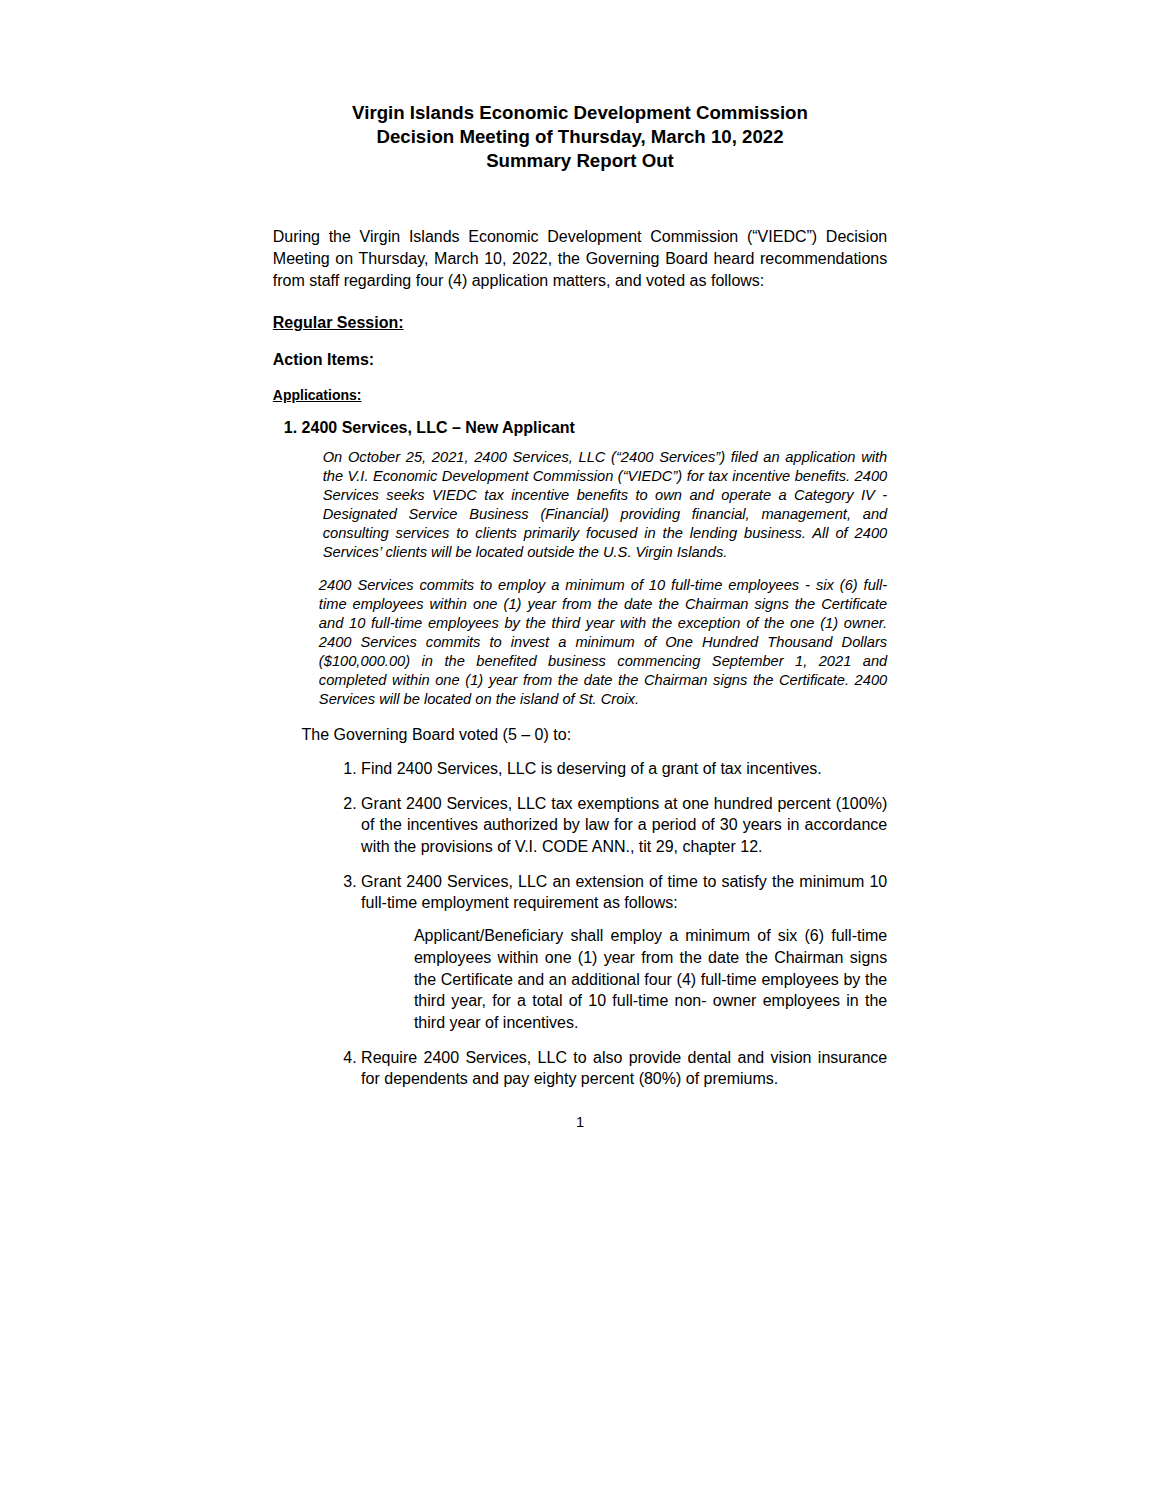Virgin Islands Economic Development Commission Decision Meeting of Thursday, March 10, 2022 Summary Report Out
During the Virgin Islands Economic Development Commission (“VIEDC”) Decision Meeting on Thursday, March 10, 2022, the Governing Board heard recommendations from staff regarding four (4) application matters, and voted as follows:
Regular Session:
Action Items:
Applications:
2400 Services, LLC – New Applicant
On October 25, 2021, 2400 Services, LLC (“2400 Services”) filed an application with the V.I. Economic Development Commission (“VIEDC”) for tax incentive benefits. 2400 Services seeks VIEDC tax incentive benefits to own and operate a Category IV - Designated Service Business (Financial) providing financial, management, and consulting services to clients primarily focused in the lending business. All of 2400 Services’ clients will be located outside the U.S. Virgin Islands.
2400 Services commits to employ a minimum of 10 full-time employees - six (6) full-time employees within one (1) year from the date the Chairman signs the Certificate and 10 full-time employees by the third year with the exception of the one (1) owner. 2400 Services commits to invest a minimum of One Hundred Thousand Dollars ($100,000.00) in the benefited business commencing September 1, 2021 and completed within one (1) year from the date the Chairman signs the Certificate. 2400 Services will be located on the island of St. Croix.
The Governing Board voted (5 – 0) to:
Find 2400 Services, LLC is deserving of a grant of tax incentives.
Grant 2400 Services, LLC tax exemptions at one hundred percent (100%) of the incentives authorized by law for a period of 30 years in accordance with the provisions of V.I. CODE ANN., tit 29, chapter 12.
Grant 2400 Services, LLC an extension of time to satisfy the minimum 10 full-time employment requirement as follows:
Applicant/Beneficiary shall employ a minimum of six (6) full-time employees within one (1) year from the date the Chairman signs the Certificate and an additional four (4) full-time employees by the third year, for a total of 10 full-time non- owner employees in the third year of incentives.
Require 2400 Services, LLC to also provide dental and vision insurance for dependents and pay eighty percent (80%) of premiums.
1